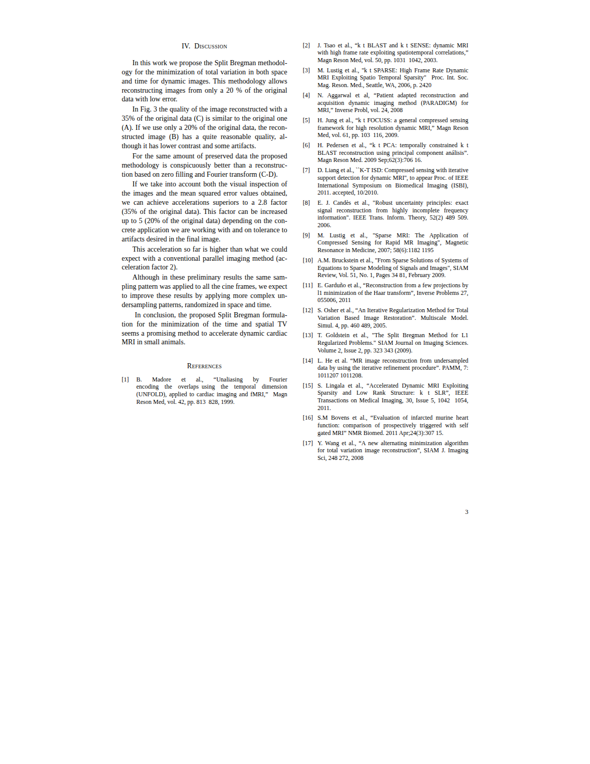IV. Discussion
In this work we propose the Split Bregman methodology for the minimization of total variation in both space and time for dynamic images. This methodology allows reconstructing images from only a 20 % of the original data with low error.
In Fig. 3 the quality of the image reconstructed with a 35% of the original data (C) is similar to the original one (A). If we use only a 20% of the original data, the reconstructed image (B) has a quite reasonable quality, although it has lower contrast and some artifacts.
For the same amount of preserved data the proposed methodology is conspicuously better than a reconstruction based on zero filling and Fourier transform (C-D).
If we take into account both the visual inspection of the images and the mean squared error values obtained, we can achieve accelerations superiors to a 2.8 factor (35% of the original data). This factor can be increased up to 5 (20% of the original data) depending on the concrete application we are working with and on tolerance to artifacts desired in the final image.
This acceleration so far is higher than what we could expect with a conventional parallel imaging method (acceleration factor 2).
Although in these preliminary results the same sampling pattern was applied to all the cine frames, we expect to improve these results by applying more complex undersampling patterns, randomized in space and time.
In conclusion, the proposed Split Bregman formulation for the minimization of the time and spatial TV seems a promising method to accelerate dynamic cardiac MRI in small animals.
References
[1] B. Madore et al., “Unaliasing by Fourier encoding the overlaps using the temporal dimension (UNFOLD), applied to cardiac imaging and fMRI,” Magn Reson Med, vol. 42, pp. 813 828, 1999.
[2] J. Tsao et al., “k t BLAST and k t SENSE: dynamic MRI with high frame rate exploiting spatiotemporal correlations,” Magn Reson Med, vol. 50, pp. 1031 1042, 2003.
[3] M. Lustig et al., "k t SPARSE: High Frame Rate Dynamic MRI Exploiting Spatio Temporal Sparsity" Proc. Int. Soc. Mag. Reson. Med., Seattle, WA, 2006, p. 2420
[4] N. Aggarwal et al, “Patient adapted reconstruction and acquisition dynamic imaging method (PARADIGM) for MRI,” Inverse Probl, vol. 24, 2008
[5] H. Jung et al., “k t FOCUSS: a general compressed sensing framework for high resolution dynamic MRI,” Magn Reson Med, vol. 61, pp. 103 116, 2009.
[6] H. Pedersen et al., “k t PCA: temporally constrained k t BLAST reconstruction using principal component análisis”. Magn Reson Med. 2009 Sep;62(3):706 16.
[7] D. Liang et al., ``K-T ISD: Compressed sensing with iterative support detection for dynamic MRI'', to appear Proc. of IEEE International Symposium on Biomedical Imaging (ISBI), 2011. accepted, 10/2010.
[8] E. J. Candès et al., "Robust uncertainty principles: exact signal reconstruction from highly incomplete frequency information". IEEE Trans. Inform. Theory, 52(2) 489 509. 2006.
[9] M. Lustig et al., "Sparse MRI: The Application of Compressed Sensing for Rapid MR Imaging", Magnetic Resonance in Medicine, 2007; 58(6):1182 1195
[10] A.M. Bruckstein et al., "From Sparse Solutions of Systems of Equations to Sparse Modeling of Signals and Images", SIAM Review, Vol. 51, No. 1, Pages 34 81, February 2009.
[11] E. Garduño et al., “Reconstruction from a few projections by l1 minimization of the Haar transform”, Inverse Problems 27, 055006, 2011
[12] S. Osher et al., “An Iterative Regularization Method for Total Variation Based Image Restoration”. Multiscale Model. Simul. 4, pp. 460 489, 2005.
[13] T. Goldstein et al., "The Split Bregman Method for L1 Regularized Problems." SIAM Journal on Imaging Sciences. Volume 2, Issue 2, pp. 323 343 (2009).
[14] L. He et al. “MR image reconstruction from undersampled data by using the iterative refinement procedure”. PAMM, 7: 1011207 1011208.
[15] S. Lingala et al., “Accelerated Dynamic MRI Exploiting Sparsity and Low Rank Structure: k t SLR”, IEEE Transactions on Medical Imaging, 30, Issue 5, 1042 1054, 2011.
[16] S.M Bovens et al., “Evaluation of infarcted murine heart function: comparison of prospectively triggered with self gated MRI” NMR Biomed. 2011 Apr;24(3):307 15.
[17] Y. Wang et al., “A new alternating minimization algorithm for total variation image reconstruction”, SIAM J. Imaging Sci, 248 272, 2008
3